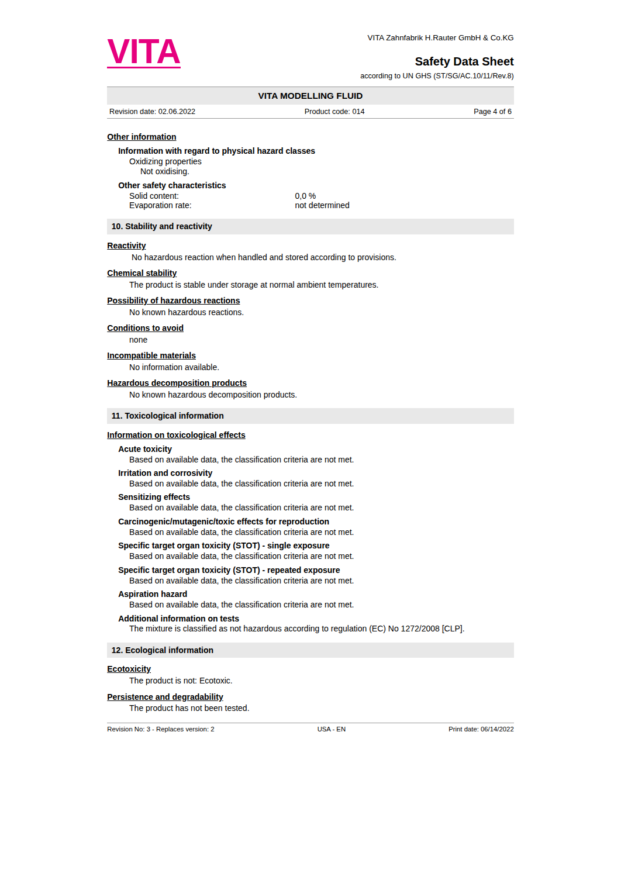VITA
VITA Zahnfabrik H.Rauter GmbH & Co.KG
Safety Data Sheet
according to UN GHS (ST/SG/AC.10/11/Rev.8)
VITA MODELLING FLUID
Revision date: 02.06.2022 Product code: 014 Page 4 of 6
Other information
Information with regard to physical hazard classes
Oxidizing properties
Not oxidising.
Other safety characteristics
Solid content:
0,0 %
Evaporation rate:
not determined
10. Stability and reactivity
Reactivity
No hazardous reaction when handled and stored according to provisions.
Chemical stability
The product is stable under storage at normal ambient temperatures.
Possibility of hazardous reactions
No known hazardous reactions.
Conditions to avoid
none
Incompatible materials
No information available.
Hazardous decomposition products
No known hazardous decomposition products.
11. Toxicological information
Information on toxicological effects
Acute toxicity
Based on available data, the classification criteria are not met.
Irritation and corrosivity
Based on available data, the classification criteria are not met.
Sensitizing effects
Based on available data, the classification criteria are not met.
Carcinogenic/mutagenic/toxic effects for reproduction
Based on available data, the classification criteria are not met.
Specific target organ toxicity (STOT) - single exposure
Based on available data, the classification criteria are not met.
Specific target organ toxicity (STOT) - repeated exposure
Based on available data, the classification criteria are not met.
Aspiration hazard
Based on available data, the classification criteria are not met.
Additional information on tests
The mixture is classified as not hazardous according to regulation (EC) No 1272/2008 [CLP].
12. Ecological information
Ecotoxicity
The product is not: Ecotoxic.
Persistence and degradability
The product has not been tested.
Revision No: 3 - Replaces version: 2 USA - EN Print date: 06/14/2022